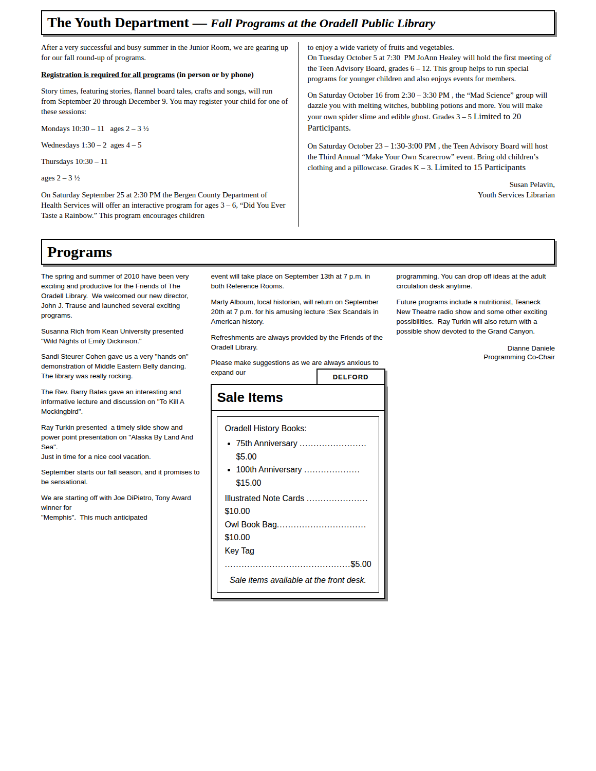The Youth Department — Fall Programs at the Oradell Public Library
After a very successful and busy summer in the Junior Room, we are gearing up for our fall round-up of programs.
Registration is required for all programs (in person or by phone)
Story times, featuring stories, flannel board tales, crafts and songs, will run from September 20 through December 9. You may register your child for one of these sessions:
Mondays 10:30 – 11 ages 2 – 3 ½
Wednesdays 1:30 – 2 ages 4 – 5
Thursdays 10:30 – 11
ages 2 – 3 ½
On Saturday September 25 at 2:30 PM the Bergen County Department of Health Services will offer an interactive program for ages 3 – 6, “Did You Ever Taste a Rainbow.” This program encourages children
to enjoy a wide variety of fruits and vegetables.
On Tuesday October 5 at 7:30 PM JoAnn Healey will hold the first meeting of the Teen Advisory Board, grades 6 – 12. This group helps to run special programs for younger children and also enjoys events for members.
On Saturday October 16 from 2:30 – 3:30 PM , the “Mad Science” group will dazzle you with melting witches, bubbling potions and more. You will make your own spider slime and edible ghost. Grades 3 – 5 Limited to 20 Participants.
On Saturday October 23 – 1:30-3:00 PM , the Teen Advisory Board will host the Third Annual “Make Your Own Scarecrow” event. Bring old children’s clothing and a pillowcase. Grades K – 3. Limited to 15 Participants
Susan Pelavin,
Youth Services Librarian
Programs
The spring and summer of 2010 have been very exciting and productive for the Friends of The Oradell Library. We welcomed our new director, John J. Trause and launched several exciting programs.
Susanna Rich from Kean University presented "Wild Nights of Emily Dickinson."
Sandi Steurer Cohen gave us a very "hands on" demonstration of Middle Eastern Belly dancing. The library was really rocking.
The Rev. Barry Bates gave an interesting and informative lecture and discussion on "To Kill A Mockingbird".
Ray Turkin presented a timely slide show and power point presentation on "Alaska By Land And Sea".
Just in time for a nice cool vacation.
September starts our fall season, and it promises to be sensational.
We are starting off with Joe DiPietro, Tony Award winner for
"Memphis". This much anticipated
event will take place on September 13th at 7 p.m. in both Reference Rooms.
Marty Alboum, local historian, will return on September 20th at 7 p.m. for his amusing lecture :Sex Scandals in American history.
Refreshments are always provided by the Friends of the Oradell Library.
Please make suggestions as we are always anxious to expand our
DELFORD
ORADELL
CENTENNIAL
1894 1994
ORADELL
A LIVING CRUMB
Sale Items
Oradell History Books:
75th Anniversary ........................ $5.00
100th Anniversary .................... $15.00
Illustrated Note Cards ...................... $10.00
Owl Book Bag................................ $10.00
Key Tag .............................................$5.00
Sale items available at the front desk.
programming. You can drop off ideas at the adult circulation desk anytime.
Future programs include a nutritionist, Teaneck New Theatre radio show and some other exciting possibilities. Ray Turkin will also return with a possible show devoted to the Grand Canyon.
Dianne Daniele
Programming Co-Chair